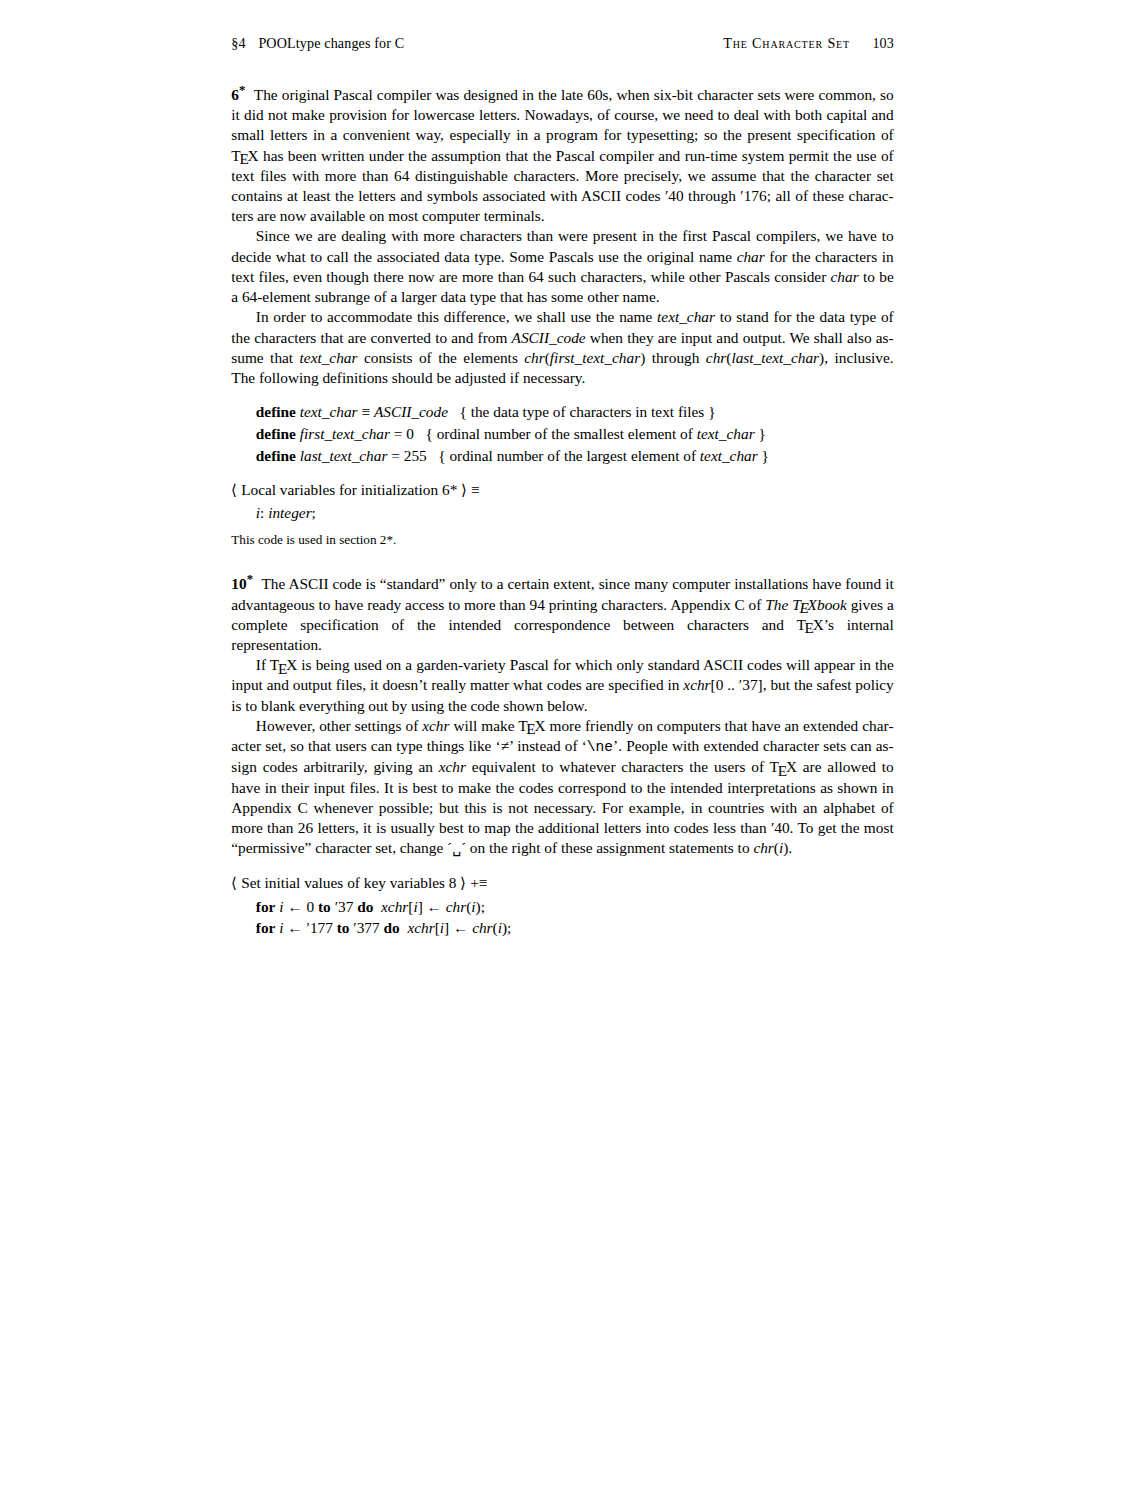§4 POOLtype changes for C The Character Set103
6*The original Pascal compiler was designed in the late 60s, when six-bit character sets were common, so it did not make provision for lowercase letters. Nowadays, of course, we need to deal with both capital and small letters in a convenient way, especially in a program for typesetting; so the present specification of TEX has been written under the assumption that the Pascal compiler and run-time system permit the use of text files with more than 64 distinguishable characters. More precisely, we assume that the character set contains at least the letters and symbols associated with ASCII codes 40 through 176; all of these characters are now available on most computer terminals.
Since we are dealing with more characters than were present in the first Pascal compilers, we have to decide what to call the associated data type. Some Pascals use the original name char for the characters in text files, even though there now are more than 64 such characters, while other Pascals consider char to be a 64-element subrange of a larger data type that has some other name.
In order to accommodate this difference, we shall use the name text_char to stand for the data type of the characters that are converted to and from ASCII_code when they are input and output. We shall also assume that text_char consists of the elements chr(first_text_char) through chr(last_text_char), inclusive. The following definitions should be adjusted if necessary.
define text_char ≡ ASCII_code the data type of characters in text files
define first_text_char = 0 ordinal number of the smallest element of text_char
define last_text_char = 255 ordinal number of the largest element of text_char
⟨ Local variables for initialization 6* ⟩ ≡
i: integer;
This code is used in section 2*.
10*The ASCII code is “standard” only to a certain extent, since many computer installations have found it advantageous to have ready access to more than 94 printing characters. Appendix C of The TEXbook gives a complete specification of the intended correspondence between characters and TEX’s internal representation.
If TEX is being used on a garden-variety Pascal for which only standard ASCII codes will appear in the input and output files, it doesn’t really matter what codes are specified in xchr[0 .. 37], but the safest policy is to blank everything out by using the code shown below.
However, other settings of xchr will make TEX more friendly on computers that have an extended character set, so that users can type things like ‘≠’ instead of ‘\ne’. People with extended character sets can assign codes arbitrarily, giving an xchr equivalent to whatever characters the users of TEX are allowed to have in their input files. It is best to make the codes correspond to the intended interpretations as shown in Appendix C whenever possible; but this is not necessary. For example, in countries with an alphabet of more than 26 letters, it is usually best to map the additional letters into codes less than 40. To get the most “permissive” character set, change ´␣´ on the right of these assignment statements to chr(i).
⟨ Set initial values of key variables 8 ⟩ +≡
for i ← 0 to 37 do xchr[i] ← chr(i);
for i ← 177 to 377 do xchr[i] ← chr(i);